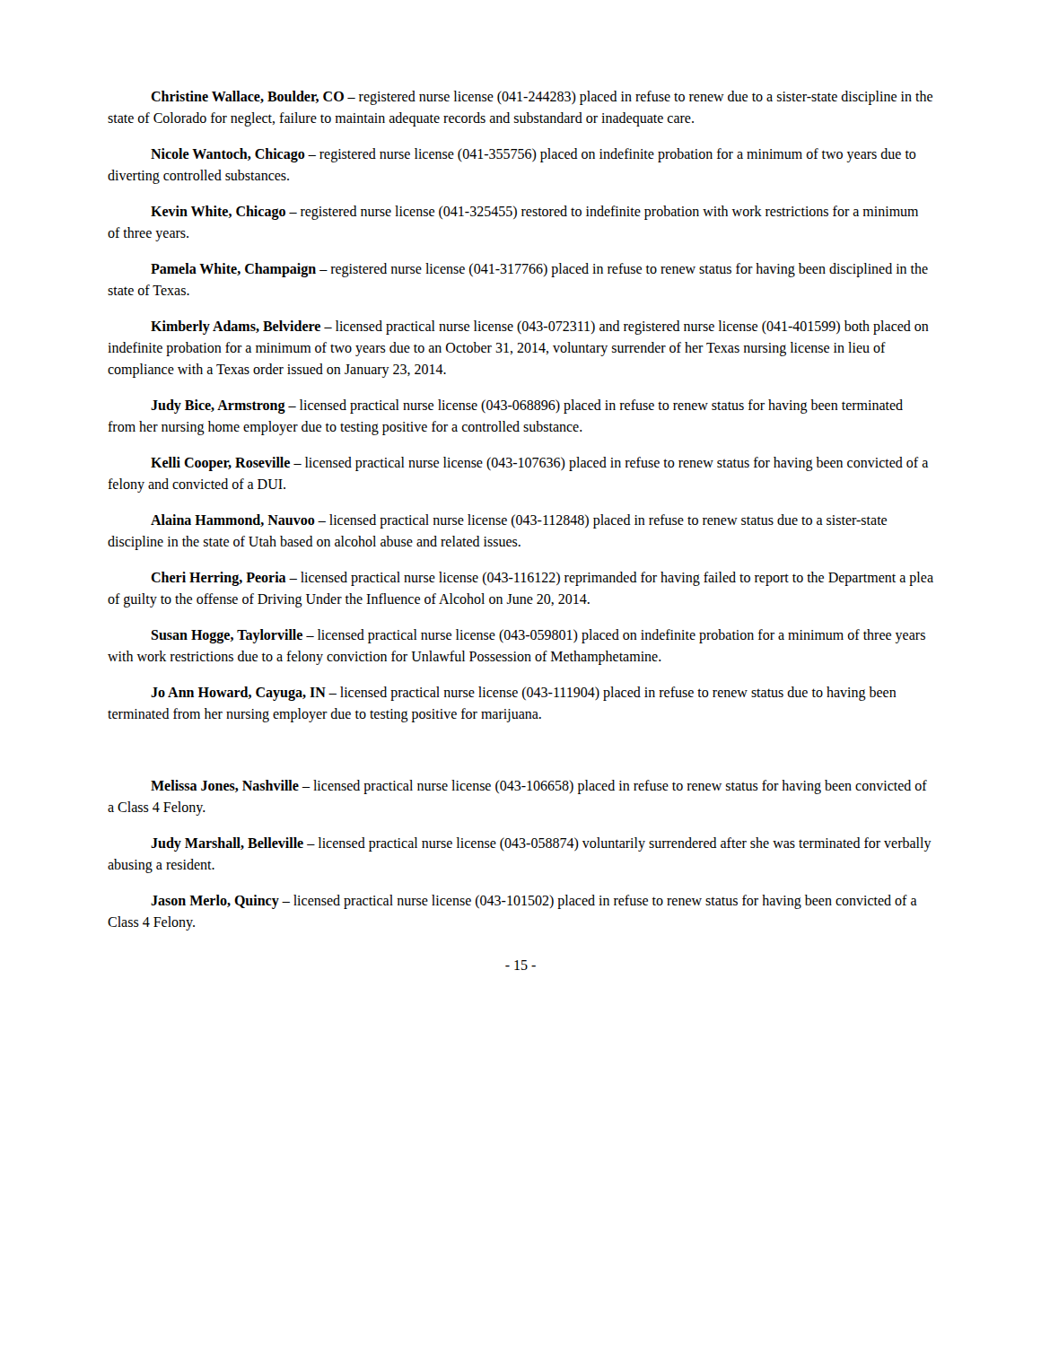Christine Wallace, Boulder, CO – registered nurse license (041-244283) placed in refuse to renew due to a sister-state discipline in the state of Colorado for neglect, failure to maintain adequate records and substandard or inadequate care.
Nicole Wantoch, Chicago – registered nurse license (041-355756) placed on indefinite probation for a minimum of two years due to diverting controlled substances.
Kevin White, Chicago – registered nurse license (041-325455) restored to indefinite probation with work restrictions for a minimum of three years.
Pamela White, Champaign – registered nurse license (041-317766) placed in refuse to renew status for having been disciplined in the state of Texas.
Kimberly Adams, Belvidere – licensed practical nurse license (043-072311) and registered nurse license (041-401599) both placed on indefinite probation for a minimum of two years due to an October 31, 2014, voluntary surrender of her Texas nursing license in lieu of compliance with a Texas order issued on January 23, 2014.
Judy Bice, Armstrong – licensed practical nurse license (043-068896) placed in refuse to renew status for having been terminated from her nursing home employer due to testing positive for a controlled substance.
Kelli Cooper, Roseville – licensed practical nurse license (043-107636) placed in refuse to renew status for having been convicted of a felony and convicted of a DUI.
Alaina Hammond, Nauvoo – licensed practical nurse license (043-112848) placed in refuse to renew status due to a sister-state discipline in the state of Utah based on alcohol abuse and related issues.
Cheri Herring, Peoria – licensed practical nurse license (043-116122) reprimanded for having failed to report to the Department a plea of guilty to the offense of Driving Under the Influence of Alcohol on June 20, 2014.
Susan Hogge, Taylorville – licensed practical nurse license (043-059801) placed on indefinite probation for a minimum of three years with work restrictions due to a felony conviction for Unlawful Possession of Methamphetamine.
Jo Ann Howard, Cayuga, IN – licensed practical nurse license (043-111904) placed in refuse to renew status due to having been terminated from her nursing employer due to testing positive for marijuana.
Melissa Jones, Nashville – licensed practical nurse license (043-106658) placed in refuse to renew status for having been convicted of a Class 4 Felony.
Judy Marshall, Belleville – licensed practical nurse license (043-058874) voluntarily surrendered after she was terminated for verbally abusing a resident.
Jason Merlo, Quincy – licensed practical nurse license (043-101502) placed in refuse to renew status for having been convicted of a Class 4 Felony.
- 15 -